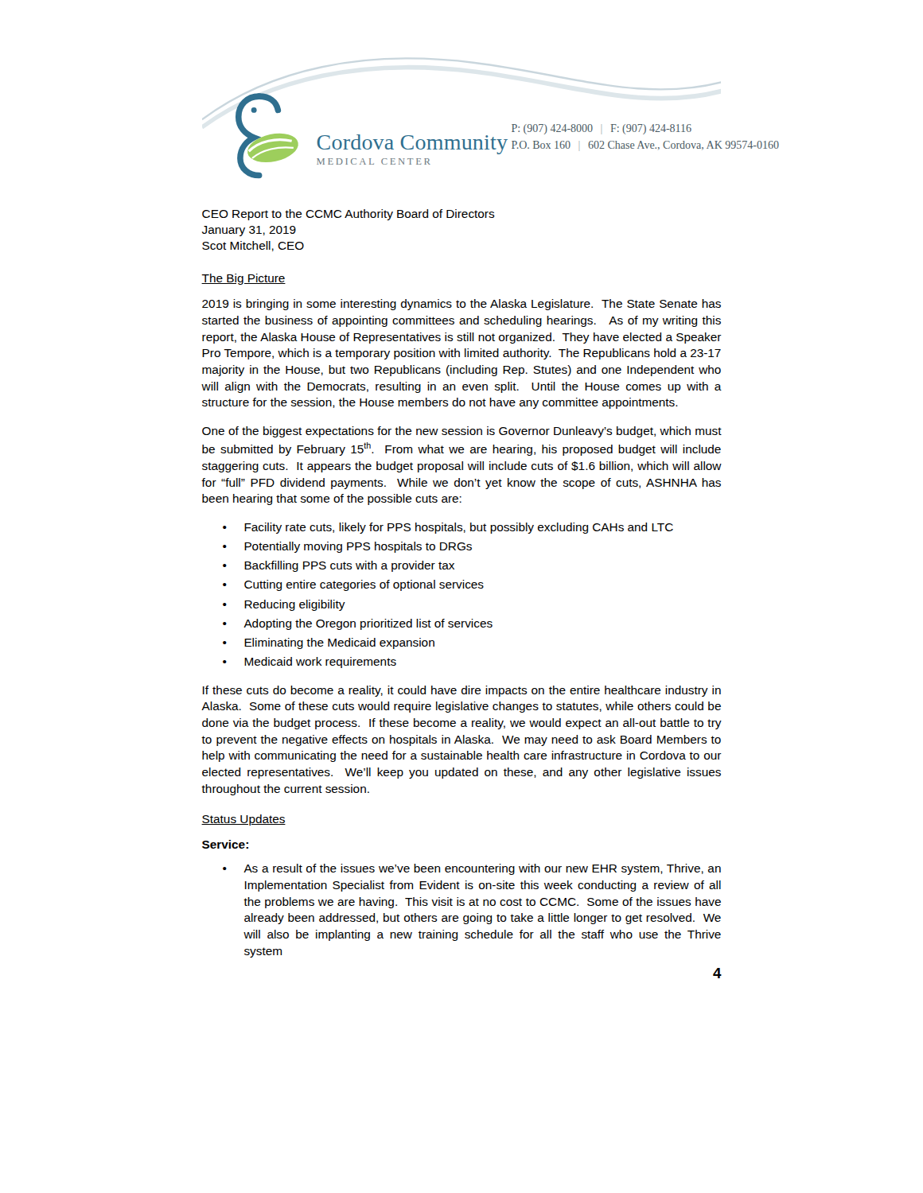Cordova Community
MEDICAL CENTER
P: (907) 424-8000 | F: (907) 424-8116
P.O. Box 160 | 602 Chase Ave., Cordova, AK 99574-0160
CEO Report to the CCMC Authority Board of Directors
January 31, 2019
Scot Mitchell, CEO
The Big Picture
2019 is bringing in some interesting dynamics to the Alaska Legislature. The State Senate has started the business of appointing committees and scheduling hearings. As of my writing this report, the Alaska House of Representatives is still not organized. They have elected a Speaker Pro Tempore, which is a temporary position with limited authority. The Republicans hold a 23-17 majority in the House, but two Republicans (including Rep. Stutes) and one Independent who will align with the Democrats, resulting in an even split. Until the House comes up with a structure for the session, the House members do not have any committee appointments.
One of the biggest expectations for the new session is Governor Dunleavy’s budget, which must be submitted by February 15th. From what we are hearing, his proposed budget will include staggering cuts. It appears the budget proposal will include cuts of $1.6 billion, which will allow for “full” PFD dividend payments. While we don’t yet know the scope of cuts, ASHNHA has been hearing that some of the possible cuts are:
Facility rate cuts, likely for PPS hospitals, but possibly excluding CAHs and LTC
Potentially moving PPS hospitals to DRGs
Backfilling PPS cuts with a provider tax
Cutting entire categories of optional services
Reducing eligibility
Adopting the Oregon prioritized list of services
Eliminating the Medicaid expansion
Medicaid work requirements
If these cuts do become a reality, it could have dire impacts on the entire healthcare industry in Alaska. Some of these cuts would require legislative changes to statutes, while others could be done via the budget process. If these become a reality, we would expect an all-out battle to try to prevent the negative effects on hospitals in Alaska. We may need to ask Board Members to help with communicating the need for a sustainable health care infrastructure in Cordova to our elected representatives. We’ll keep you updated on these, and any other legislative issues throughout the current session.
Status Updates
Service:
As a result of the issues we’ve been encountering with our new EHR system, Thrive, an Implementation Specialist from Evident is on-site this week conducting a review of all the problems we are having. This visit is at no cost to CCMC. Some of the issues have already been addressed, but others are going to take a little longer to get resolved. We will also be implanting a new training schedule for all the staff who use the Thrive system
4